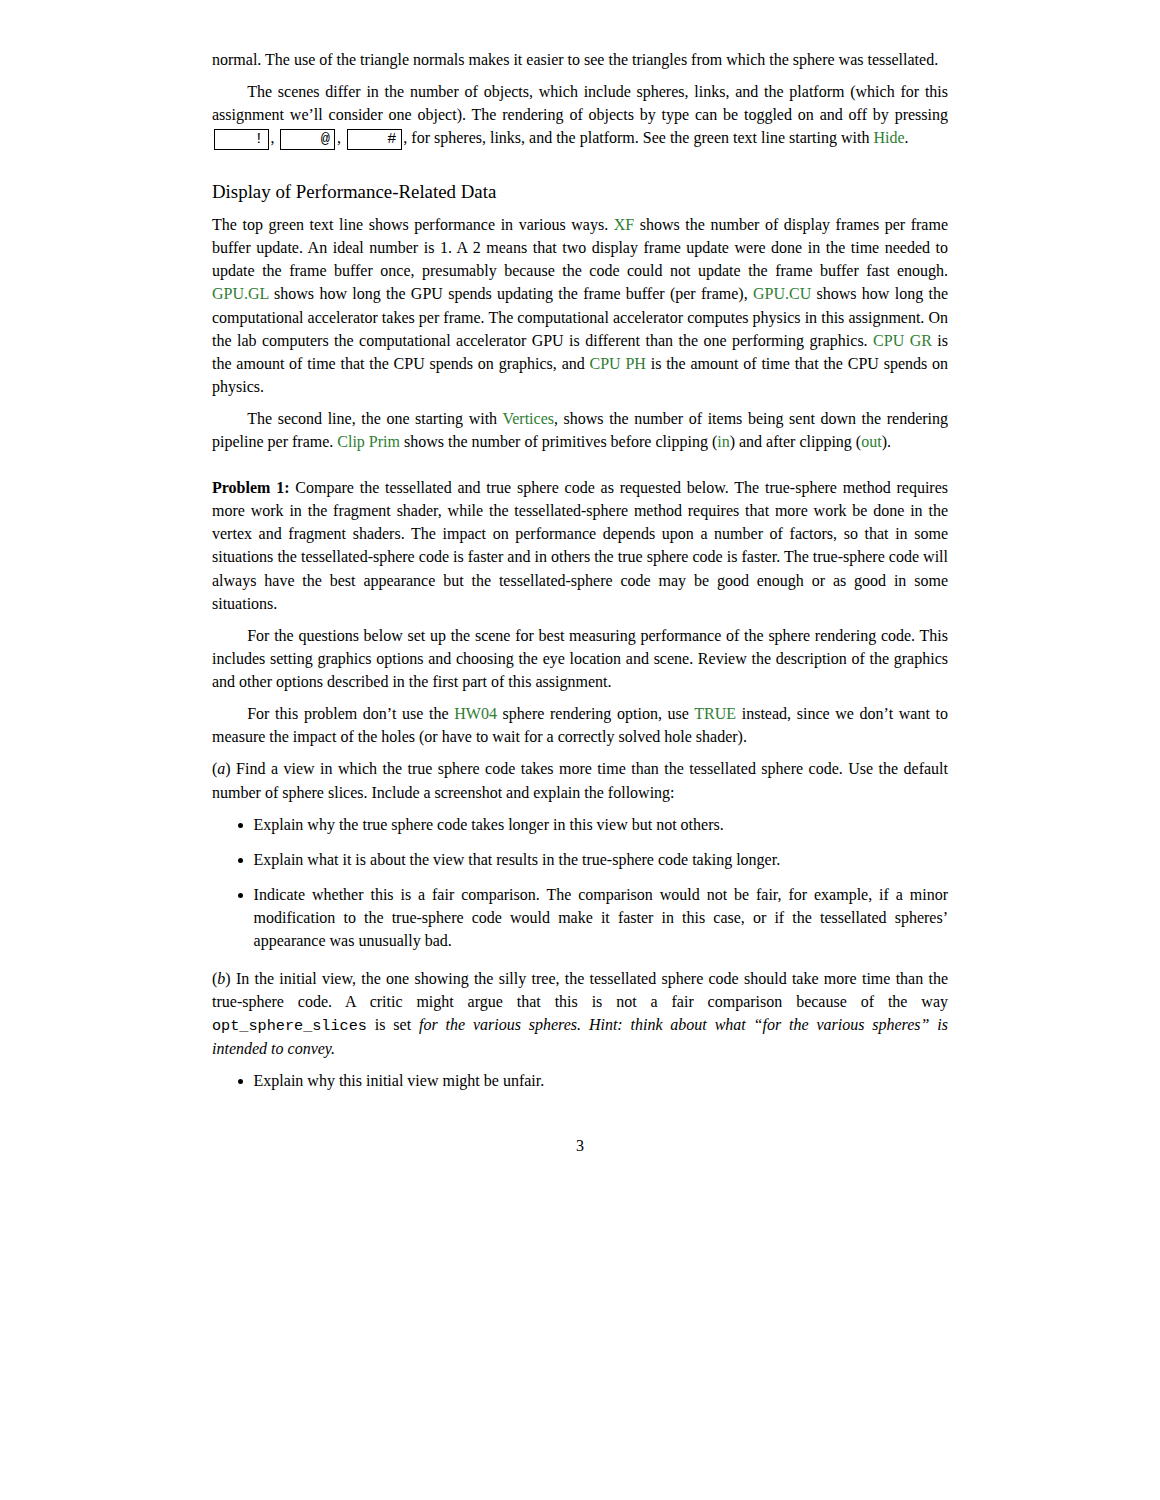normal. The use of the triangle normals makes it easier to see the triangles from which the sphere was tessellated.
The scenes differ in the number of objects, which include spheres, links, and the platform (which for this assignment we’ll consider one object). The rendering of objects by type can be toggled on and off by pressing !, @, #, for spheres, links, and the platform. See the green text line starting with Hide.
Display of Performance-Related Data
The top green text line shows performance in various ways. XF shows the number of display frames per frame buffer update. An ideal number is 1. A 2 means that two display frame update were done in the time needed to update the frame buffer once, presumably because the code could not update the frame buffer fast enough. GPU.GL shows how long the GPU spends updating the frame buffer (per frame), GPU.CU shows how long the computational accelerator takes per frame. The computational accelerator computes physics in this assignment. On the lab computers the computational accelerator GPU is different than the one performing graphics. CPU GR is the amount of time that the CPU spends on graphics, and CPU PH is the amount of time that the CPU spends on physics.
The second line, the one starting with Vertices, shows the number of items being sent down the rendering pipeline per frame. Clip Prim shows the number of primitives before clipping (in) and after clipping (out).
Problem 1: Compare the tessellated and true sphere code as requested below. The true-sphere method requires more work in the fragment shader, while the tessellated-sphere method requires that more work be done in the vertex and fragment shaders. The impact on performance depends upon a number of factors, so that in some situations the tessellated-sphere code is faster and in others the true sphere code is faster. The true-sphere code will always have the best appearance but the tessellated-sphere code may be good enough or as good in some situations.
For the questions below set up the scene for best measuring performance of the sphere rendering code. This includes setting graphics options and choosing the eye location and scene. Review the description of the graphics and other options described in the first part of this assignment.
For this problem don’t use the HW04 sphere rendering option, use TRUE instead, since we don’t want to measure the impact of the holes (or have to wait for a correctly solved hole shader).
(a) Find a view in which the true sphere code takes more time than the tessellated sphere code. Use the default number of sphere slices. Include a screenshot and explain the following:
Explain why the true sphere code takes longer in this view but not others.
Explain what it is about the view that results in the true-sphere code taking longer.
Indicate whether this is a fair comparison. The comparison would not be fair, for example, if a minor modification to the true-sphere code would make it faster in this case, or if the tessellated spheres’ appearance was unusually bad.
(b) In the initial view, the one showing the silly tree, the tessellated sphere code should take more time than the true-sphere code. A critic might argue that this is not a fair comparison because of the way opt_sphere_slices is set for the various spheres. Hint: think about what “for the various spheres” is intended to convey.
Explain why this initial view might be unfair.
3